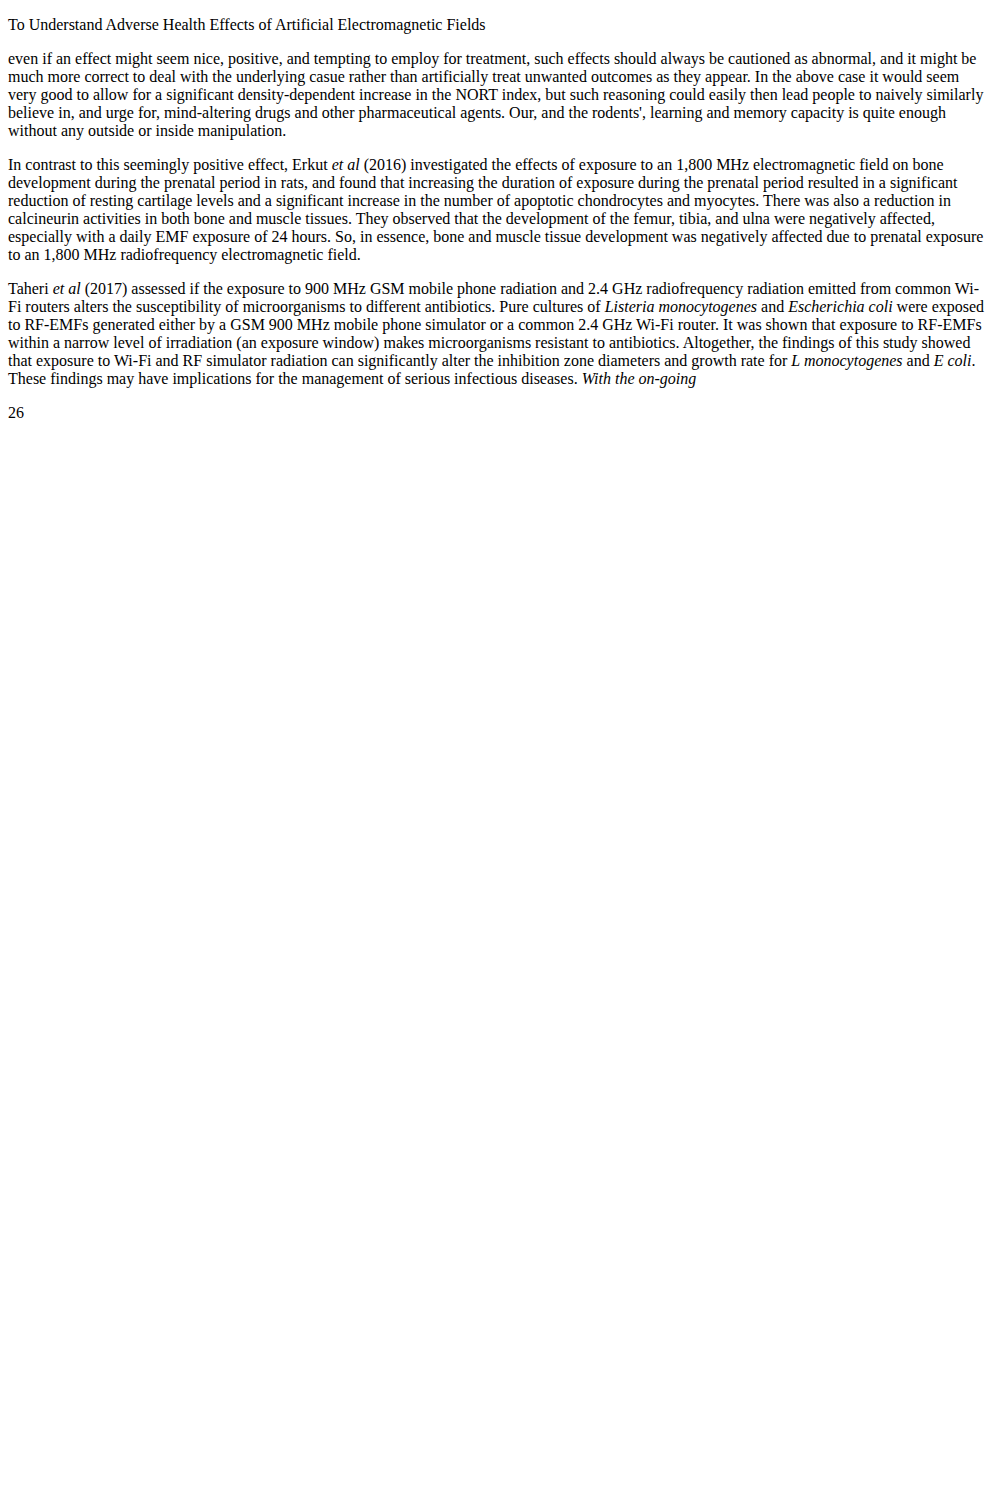To Understand Adverse Health Effects of Artificial Electromagnetic Fields
even if an effect might seem nice, positive, and tempting to employ for treatment, such effects should always be cautioned as abnormal, and it might be much more correct to deal with the underlying casue rather than artificially treat unwanted outcomes as they appear. In the above case it would seem very good to allow for a significant density-dependent increase in the NORT index, but such reasoning could easily then lead people to naively similarly believe in, and urge for, mind-altering drugs and other pharmaceutical agents. Our, and the rodents', learning and memory capacity is quite enough without any outside or inside manipulation.
In contrast to this seemingly positive effect, Erkut et al (2016) investigated the effects of exposure to an 1,800 MHz electromagnetic field on bone development during the prenatal period in rats, and found that increasing the duration of exposure during the prenatal period resulted in a significant reduction of resting cartilage levels and a significant increase in the number of apoptotic chondrocytes and myocytes. There was also a reduction in calcineurin activities in both bone and muscle tissues. They observed that the development of the femur, tibia, and ulna were negatively affected, especially with a daily EMF exposure of 24 hours. So, in essence, bone and muscle tissue development was negatively affected due to prenatal exposure to an 1,800 MHz radiofrequency electromagnetic field.
Taheri et al (2017) assessed if the exposure to 900 MHz GSM mobile phone radiation and 2.4 GHz radiofrequency radiation emitted from common Wi-Fi routers alters the susceptibility of microorganisms to different antibiotics. Pure cultures of Listeria monocytogenes and Escherichia coli were exposed to RF-EMFs generated either by a GSM 900 MHz mobile phone simulator or a common 2.4 GHz Wi-Fi router. It was shown that exposure to RF-EMFs within a narrow level of irradiation (an exposure window) makes microorganisms resistant to antibiotics. Altogether, the findings of this study showed that exposure to Wi-Fi and RF simulator radiation can significantly alter the inhibition zone diameters and growth rate for L monocytogenes and E coli. These findings may have implications for the management of serious infectious diseases. With the on-going
26